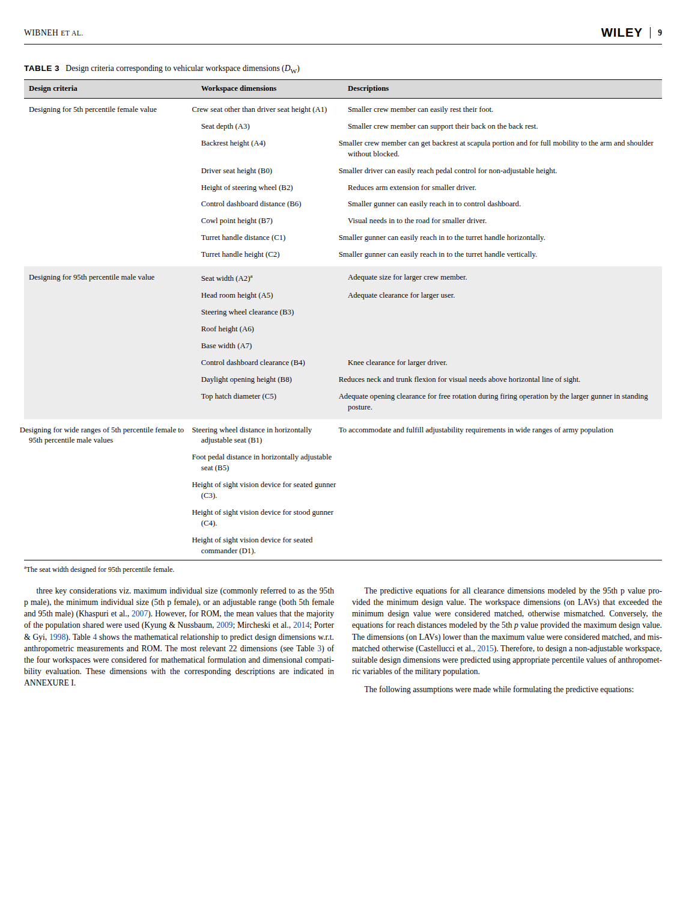WIBNEH ET AL.
WILEY 9
TABLE 3 Design criteria corresponding to vehicular workspace dimensions (DW)
| Design criteria | Workspace dimensions | Descriptions |
| --- | --- | --- |
| Designing for 5th percentile female value | Crew seat other than driver seat height (A1) | Smaller crew member can easily rest their foot. |
| | Seat depth (A3) | Smaller crew member can support their back on the back rest. |
| | Backrest height (A4) | Smaller crew member can get backrest at scapula portion and for full mobility to the arm and shoulder without blocked. |
| | Driver seat height (B0) | Smaller driver can easily reach pedal control for non-adjustable height. |
| | Height of steering wheel (B2) | Reduces arm extension for smaller driver. |
| | Control dashboard distance (B6) | Smaller gunner can easily reach in to control dashboard. |
| | Cowl point height (B7) | Visual needs in to the road for smaller driver. |
| | Turret handle distance (C1) | Smaller gunner can easily reach in to the turret handle horizontally. |
| | Turret handle height (C2) | Smaller gunner can easily reach in to the turret handle vertically. |
| Designing for 95th percentile male value | Seat width (A2) a | Adequate size for larger crew member. |
| | Head room height (A5) | Adequate clearance for larger user. |
| | Steering wheel clearance (B3) | |
| | Roof height (A6) | |
| | Base width (A7) | |
| | Control dashboard clearance (B4) | Knee clearance for larger driver. |
| | Daylight opening height (B8) | Reduces neck and trunk flexion for visual needs above horizontal line of sight. |
| | Top hatch diameter (C5) | Adequate opening clearance for free rotation during firing operation by the larger gunner in standing posture. |
| Designing for wide ranges of 5th percentile female to 95th percentile male values | Steering wheel distance in horizontally adjustable seat (B1) | To accommodate and fulfill adjustability requirements in wide ranges of army population |
| | Foot pedal distance in horizontally adjustable seat (B5) | |
| | Height of sight vision device for seated gunner (C3). | |
| | Height of sight vision device for stood gunner (C4). | |
| | Height of sight vision device for seated commander (D1). | |
aThe seat width designed for 95th percentile female.
three key considerations viz. maximum individual size (commonly referred to as the 95th p male), the minimum individual size (5th p female), or an adjustable range (both 5th female and 95th male) (Khaspuri et al., 2007). However, for ROM, the mean values that the majority of the population shared were used (Kyung & Nussbaum, 2009; Mircheski et al., 2014; Porter & Gyi, 1998). Table 4 shows the mathematical relationship to predict design dimensions w.r.t. anthropometric measurements and ROM. The most relevant 22 dimensions (see Table 3) of the four workspaces were considered for mathematical formulation and dimensional compatibility evaluation. These dimensions with the corresponding descriptions are indicated in ANNEXURE I.
The predictive equations for all clearance dimensions modeled by the 95th p value provided the minimum design value. The workspace dimensions (on LAVs) that exceeded the minimum design value were considered matched, otherwise mismatched. Conversely, the equations for reach distances modeled by the 5th p value provided the maximum design value. The dimensions (on LAVs) lower than the maximum value were considered matched, and mismatched otherwise (Castellucci et al., 2015). Therefore, to design a non-adjustable workspace, suitable design dimensions were predicted using appropriate percentile values of anthropometric variables of the military population.
The following assumptions were made while formulating the predictive equations: